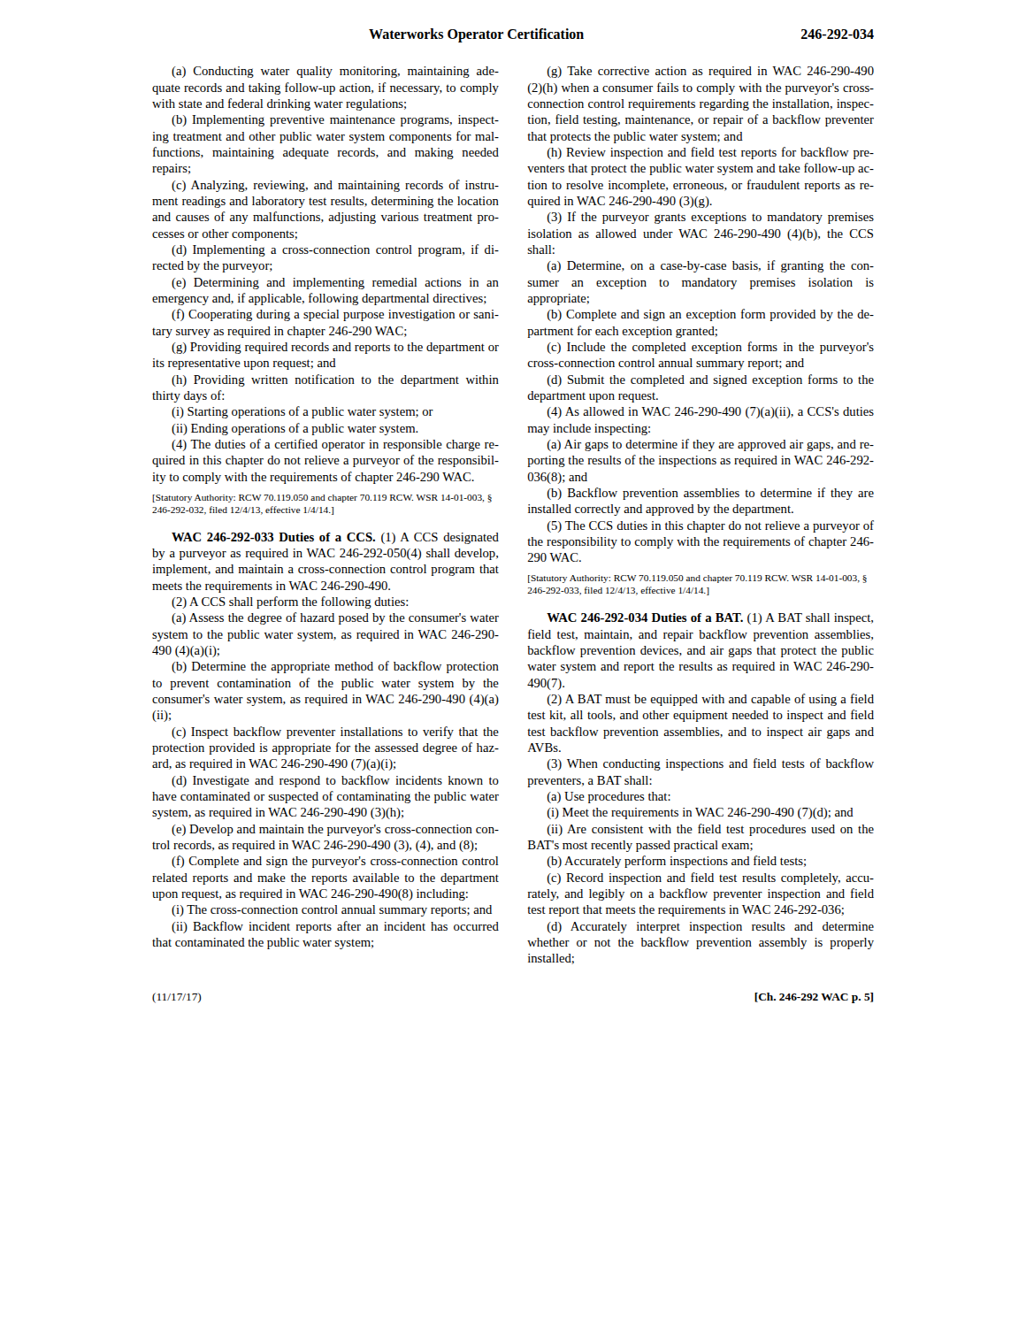Waterworks Operator Certification
246-292-034
(a) Conducting water quality monitoring, maintaining adequate records and taking follow-up action, if necessary, to comply with state and federal drinking water regulations;
(b) Implementing preventive maintenance programs, inspecting treatment and other public water system components for malfunctions, maintaining adequate records, and making needed repairs;
(c) Analyzing, reviewing, and maintaining records of instrument readings and laboratory test results, determining the location and causes of any malfunctions, adjusting various treatment processes or other components;
(d) Implementing a cross-connection control program, if directed by the purveyor;
(e) Determining and implementing remedial actions in an emergency and, if applicable, following departmental directives;
(f) Cooperating during a special purpose investigation or sanitary survey as required in chapter 246-290 WAC;
(g) Providing required records and reports to the department or its representative upon request; and
(h) Providing written notification to the department within thirty days of:
(i) Starting operations of a public water system; or
(ii) Ending operations of a public water system.
(4) The duties of a certified operator in responsible charge required in this chapter do not relieve a purveyor of the responsibility to comply with the requirements of chapter 246-290 WAC.
[Statutory Authority: RCW 70.119.050 and chapter 70.119 RCW. WSR 14-01-003, § 246-292-032, filed 12/4/13, effective 1/4/14.]
WAC 246-292-033 Duties of a CCS. (1) A CCS designated by a purveyor as required in WAC 246-292-050(4) shall develop, implement, and maintain a cross-connection control program that meets the requirements in WAC 246-290-490.
(2) A CCS shall perform the following duties:
(a) Assess the degree of hazard posed by the consumer's water system to the public water system, as required in WAC 246-290-490 (4)(a)(i);
(b) Determine the appropriate method of backflow protection to prevent contamination of the public water system by the consumer's water system, as required in WAC 246-290-490 (4)(a)(ii);
(c) Inspect backflow preventer installations to verify that the protection provided is appropriate for the assessed degree of hazard, as required in WAC 246-290-490 (7)(a)(i);
(d) Investigate and respond to backflow incidents known to have contaminated or suspected of contaminating the public water system, as required in WAC 246-290-490 (3)(h);
(e) Develop and maintain the purveyor's cross-connection control records, as required in WAC 246-290-490 (3), (4), and (8);
(f) Complete and sign the purveyor's cross-connection control related reports and make the reports available to the department upon request, as required in WAC 246-290-490(8) including:
(i) The cross-connection control annual summary reports; and
(ii) Backflow incident reports after an incident has occurred that contaminated the public water system;
(g) Take corrective action as required in WAC 246-290-490 (2)(h) when a consumer fails to comply with the purveyor's cross-connection control requirements regarding the installation, inspection, field testing, maintenance, or repair of a backflow preventer that protects the public water system; and
(h) Review inspection and field test reports for backflow preventers that protect the public water system and take follow-up action to resolve incomplete, erroneous, or fraudulent reports as required in WAC 246-290-490 (3)(g).
(3) If the purveyor grants exceptions to mandatory premises isolation as allowed under WAC 246-290-490 (4)(b), the CCS shall:
(a) Determine, on a case-by-case basis, if granting the consumer an exception to mandatory premises isolation is appropriate;
(b) Complete and sign an exception form provided by the department for each exception granted;
(c) Include the completed exception forms in the purveyor's cross-connection control annual summary report; and
(d) Submit the completed and signed exception forms to the department upon request.
(4) As allowed in WAC 246-290-490 (7)(a)(ii), a CCS's duties may include inspecting:
(a) Air gaps to determine if they are approved air gaps, and reporting the results of the inspections as required in WAC 246-292-036(8); and
(b) Backflow prevention assemblies to determine if they are installed correctly and approved by the department.
(5) The CCS duties in this chapter do not relieve a purveyor of the responsibility to comply with the requirements of chapter 246-290 WAC.
[Statutory Authority: RCW 70.119.050 and chapter 70.119 RCW. WSR 14-01-003, § 246-292-033, filed 12/4/13, effective 1/4/14.]
WAC 246-292-034 Duties of a BAT. (1) A BAT shall inspect, field test, maintain, and repair backflow prevention assemblies, backflow prevention devices, and air gaps that protect the public water system and report the results as required in WAC 246-290-490(7).
(2) A BAT must be equipped with and capable of using a field test kit, all tools, and other equipment needed to inspect and field test backflow prevention assemblies, and to inspect air gaps and AVBs.
(3) When conducting inspections and field tests of backflow preventers, a BAT shall:
(a) Use procedures that:
(i) Meet the requirements in WAC 246-290-490 (7)(d); and
(ii) Are consistent with the field test procedures used on the BAT's most recently passed practical exam;
(b) Accurately perform inspections and field tests;
(c) Record inspection and field test results completely, accurately, and legibly on a backflow preventer inspection and field test report that meets the requirements in WAC 246-292-036;
(d) Accurately interpret inspection results and determine whether or not the backflow prevention assembly is properly installed;
(11/17/17)
[Ch. 246-292 WAC p. 5]